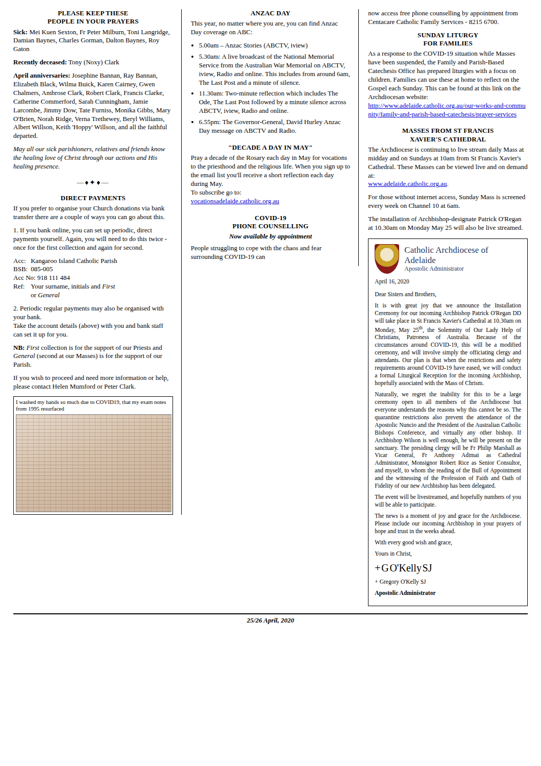PLEASE KEEP THESE
PEOPLE IN YOUR PRAYERS
Sick: Mei Kuen Sexton, Fr Peter Milburn, Toni Langridge, Damian Baynes, Charles Gorman, Dalton Baynes, Roy Gaton
Recently deceased: Tony (Noxy) Clark
April anniversaries: Josephine Bannan, Ray Bannan, Elizabeth Black, Wilma Buick, Karen Cairney, Gwen Chalmers, Ambrose Clark, Robert Clark, Francis Clarke, Catherine Commerford, Sarah Cunningham, Jamie Larcombe, Jimmy Dow, Tate Furniss, Monika Gibbs, Mary O'Brien, Norah Ridge, Verna Trethewey, Beryl Williams, Albert Willson, Keith 'Hoppy' Willson, and all the faithful departed.
May all our sick parishioners, relatives and friends know the healing love of Christ through our actions and His healing presence.
—♦✦♦—
DIRECT PAYMENTS
If you prefer to organise your Church donations via bank transfer there are a couple of ways you can go about this.
1. If you bank online, you can set up periodic, direct payments yourself. Again, you will need to do this twice - once for the first collection and again for second.
| Acc: | Kangaroo Island Catholic Parish |
| BSB: | 085-005 |
| Acc No: 918 111 484 |
| Ref: | Your surname, initials and First or General |
2. Periodic regular payments may also be organised with your bank.
Take the account details (above) with you and bank staff can set it up for you.
NB: First collection is for the support of our Priests and General (second at our Masses) is for the support of our Parish.
If you wish to proceed and need more information or help, please contact Helen Mumford or Peter Clark.
I washed my hands so much due to COVID19, that my exam notes from 1995 resurfaced
ANZAC DAY
This year, no matter where you are, you can find Anzac Day coverage on ABC:
5.00am – Anzac Stories (ABCTV, iview)
5.30am: A live broadcast of the National Memorial Service from the Australian War Memorial on ABCTV, iview, Radio and online. This includes from around 6am, The Last Post and a minute of silence.
11.30am: Two-minute reflection which includes The Ode, The Last Post followed by a minute silence across ABCTV, iview, Radio and online.
6.55pm: The Governor-General, David Hurley Anzac Day message on ABCTV and Radio.
"DECADE A DAY IN MAY"
Pray a decade of the Rosary each day in May for vocations to the priesthood and the religious life. When you sign up to the email list you'll receive a short reflection each day during May.
To subscribe go to:
vocationsadelaide.catholic.org.au
COVID-19
PHONE COUNSELLING
Now available by appointment
People struggling to cope with the chaos and fear surrounding COVID-19 can
now access free phone counselling by appointment from Centacare Catholic Family Services - 8215 6700.
SUNDAY LITURGY
FOR FAMILIES
As a response to the COVID-19 situation while Masses have been suspended, the Family and Parish-Based Catechesis Office has prepared liturgies with a focus on children. Families can use these at home to reflect on the Gospel each Sunday. This can be found at this link on the Archdiocesan website:
http://www.adelaide.catholic.org.au/our-works-and-community/family-and-parish-based-catechesis/prayer-services
MASSES FROM ST FRANCIS
XAVIER'S CATHEDRAL
The Archdiocese is continuing to live stream daily Mass at midday and on Sundays at 10am from St Francis Xavier's Cathedral. These Masses can be viewed live and on demand at:
www.adelaide.catholic.org.au.
For those without internet access, Sunday Mass is screened every week on Channel 10 at 6am.
The installation of Archbishop-designate Patrick O'Regan at 10.30am on Monday May 25 will also be live streamed.
Catholic Archdiocese of Adelaide
Apostolic Administrator
April 16, 2020
Dear Sisters and Brothers,
It is with great joy that we announce the Installation Ceremony for our incoming Archbishop Patrick O'Regan DD will take place in St Francis Xavier's Cathedral at 10.30am on Monday, May 25th, the Solemnity of Our Lady Help of Christians, Patroness of Australia. Because of the circumstances around COVID-19, this will be a modified ceremony, and will involve simply the officiating clergy and attendants. Our plan is that when the restrictions and safety requirements around COVID-19 have eased, we will conduct a formal Liturgical Reception for the incoming Archbishop, hopefully associated with the Mass of Chrism.
Naturally, we regret the inability for this to be a large ceremony open to all members of the Archdiocese but everyone understands the reasons why this cannot be so. The quarantine restrictions also prevent the attendance of the Apostolic Nuncio and the President of the Australian Catholic Bishops Conference, and virtually any other bishop. If Archbishop Wilson is well enough, he will be present on the sanctuary. The presiding clergy will be Fr Philip Marshall as Vicar General, Fr Anthony Adimai as Cathedral Administrator, Monsignor Robert Rice as Senior Consultor, and myself, to whom the reading of the Bull of Appointment and the witnessing of the Profession of Faith and Oath of Fidelity of our new Archbishop has been delegated.
The event will be livestreamed, and hopefully numbers of you will be able to participate.
The news is a moment of joy and grace for the Archdiocese. Please include our incoming Archbishop in your prayers of hope and trust in the weeks ahead.
With every good wish and grace,
Yours in Christ,
+ G O'Kelly SJ
+ Gregory O'Kelly SJ
Apostolic Administrator
25/26 April, 2020